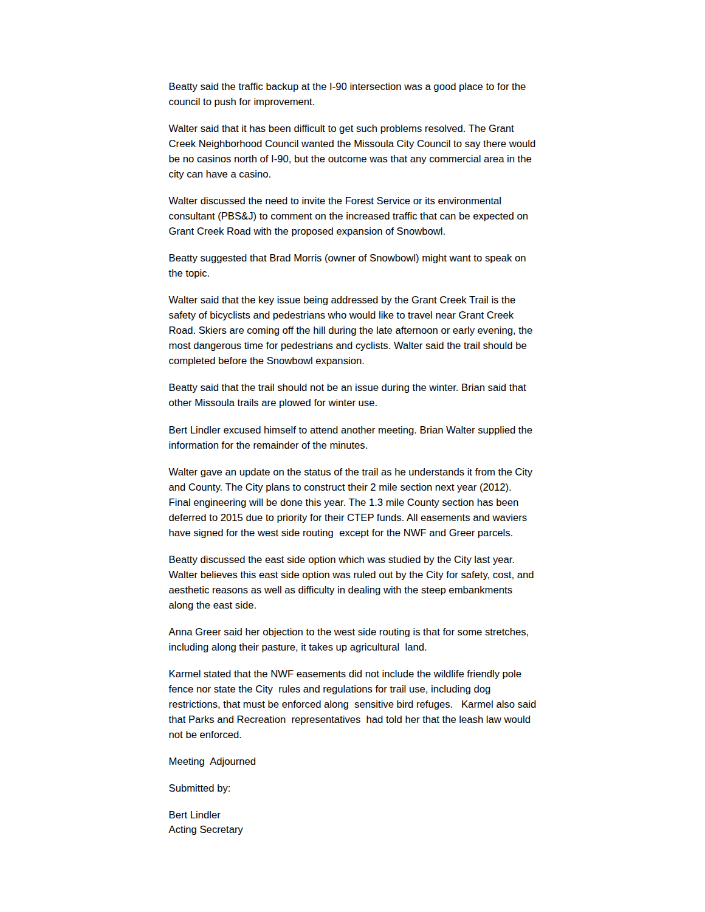Beatty said the traffic backup at the I-90 intersection was a good place to for the council to push for improvement.
Walter said that it has been difficult to get such problems resolved. The Grant Creek Neighborhood Council wanted the Missoula City Council to say there would be no casinos north of I-90, but the outcome was that any commercial area in the city can have a casino.
Walter discussed the need to invite the Forest Service or its environmental consultant (PBS&J) to comment on the increased traffic that can be expected on Grant Creek Road with the proposed expansion of Snowbowl.
Beatty suggested that Brad Morris (owner of Snowbowl) might want to speak on the topic.
Walter said that the key issue being addressed by the Grant Creek Trail is the safety of bicyclists and pedestrians who would like to travel near Grant Creek Road. Skiers are coming off the hill during the late afternoon or early evening, the most dangerous time for pedestrians and cyclists. Walter said the trail should be completed before the Snowbowl expansion.
Beatty said that the trail should not be an issue during the winter. Brian said that other Missoula trails are plowed for winter use.
Bert Lindler excused himself to attend another meeting. Brian Walter supplied the information for the remainder of the minutes.
Walter gave an update on the status of the trail as he understands it from the City and County. The City plans to construct their 2 mile section next year (2012). Final engineering will be done this year. The 1.3 mile County section has been deferred to 2015 due to priority for their CTEP funds. All easements and waviers have signed for the west side routing except for the NWF and Greer parcels.
Beatty discussed the east side option which was studied by the City last year. Walter believes this east side option was ruled out by the City for safety, cost, and aesthetic reasons as well as difficulty in dealing with the steep embankments along the east side.
Anna Greer said her objection to the west side routing is that for some stretches, including along their pasture, it takes up agricultural land.
Karmel stated that the NWF easements did not include the wildlife friendly pole fence nor state the City rules and regulations for trail use, including dog restrictions, that must be enforced along sensitive bird refuges. Karmel also said that Parks and Recreation representatives had told her that the leash law would not be enforced.
Meeting Adjourned
Submitted by:
Bert Lindler
Acting Secretary